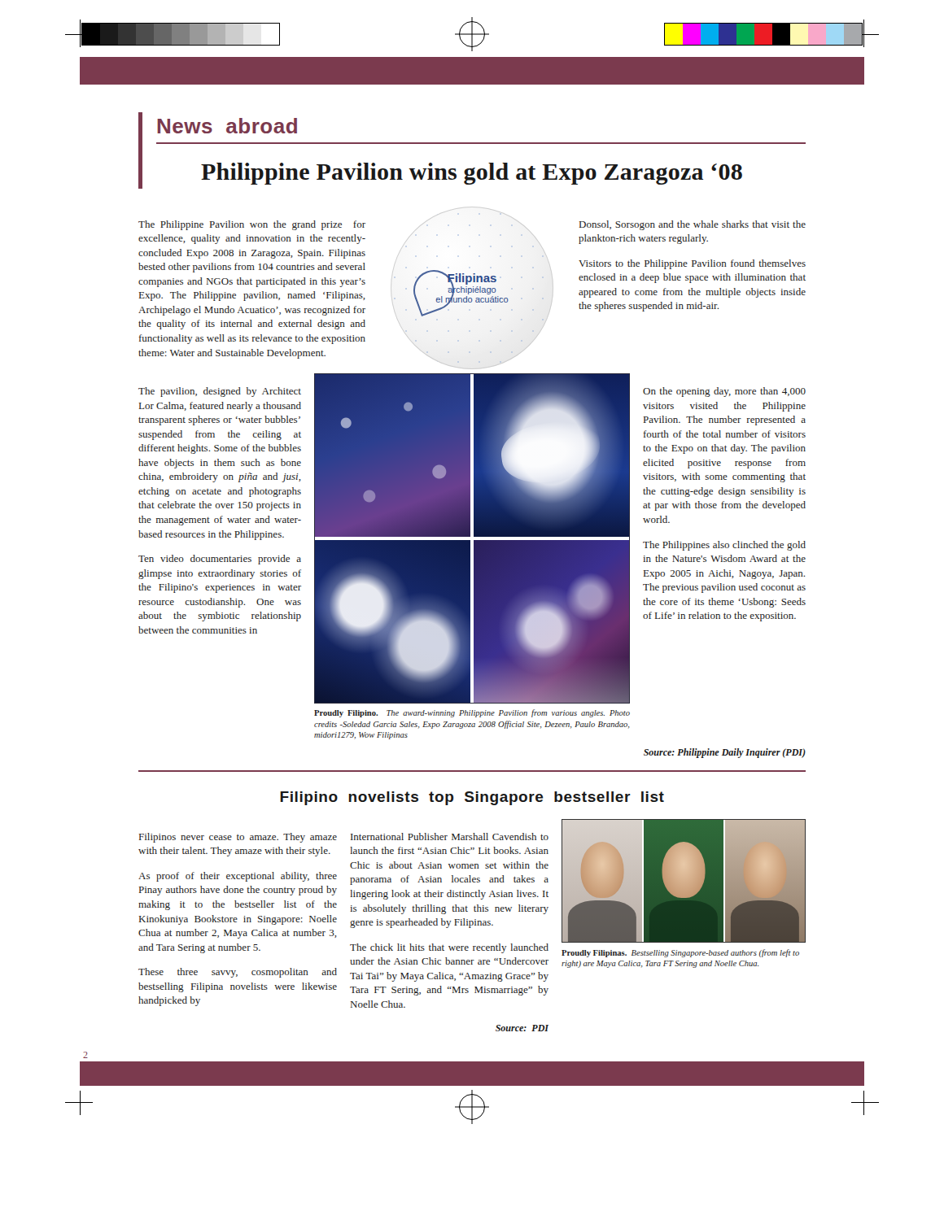News abroad
Philippine Pavilion wins gold at Expo Zaragoza ‘08
The Philippine Pavilion won the grand prize for excellence, quality and innovation in the recently-concluded Expo 2008 in Zaragoza, Spain. Filipinas bested other pavilions from 104 countries and several companies and NGOs that participated in this year’s Expo. The Philippine pavilion, named ‘Filipinas, Archipelago el Mundo Acuatico’, was recognized for the quality of its internal and external design and functionality as well as its relevance to the exposition theme: Water and Sustainable Development.
Filipinas
archipiélago
el mundo acuático
Donsol, Sorsogon and the whale sharks that visit the plankton-rich waters regularly.
Visitors to the Philippine Pavilion found themselves enclosed in a deep blue space with illumination that appeared to come from the multiple objects inside the spheres suspended in mid-air.
The pavilion, designed by Architect Lor Calma, featured nearly a thousand transparent spheres or ‘water bubbles’ suspended from the ceiling at different heights. Some of the bubbles have objects in them such as bone china, embroidery on piña and jusi, etching on acetate and photographs that celebrate the over 150 projects in the management of water and water-based resources in the Philippines.
Ten video documentaries provide a glimpse into extraordinary stories of the Filipino's experiences in water resource custodianship. One was about the symbiotic relationship between the communities in
Proudly Filipino. The award-winning Philippine Pavilion from various angles. Photo credits -Soledad Garcia Sales, Expo Zaragoza 2008 Official Site, Dezeen, Paulo Brandao, midori1279, Wow Filipinas
On the opening day, more than 4,000 visitors visited the Philippine Pavilion. The number represented a fourth of the total number of visitors to the Expo on that day. The pavilion elicited positive response from visitors, with some commenting that the cutting-edge design sensibility is at par with those from the developed world.
The Philippines also clinched the gold in the Nature's Wisdom Award at the Expo 2005 in Aichi, Nagoya, Japan. The previous pavilion used coconut as the core of its theme ‘Usbong: Seeds of Life’ in relation to the exposition.
Source: Philippine Daily Inquirer (PDI)
Filipino novelists top Singapore bestseller list
Filipinos never cease to amaze. They amaze with their talent. They amaze with their style.
As proof of their exceptional ability, three Pinay authors have done the country proud by making it to the bestseller list of the Kinokuniya Bookstore in Singapore: Noelle Chua at number 2, Maya Calica at number 3, and Tara Sering at number 5.
These three savvy, cosmopolitan and bestselling Filipina novelists were likewise handpicked by
International Publisher Marshall Cavendish to launch the first “Asian Chic” Lit books. Asian Chic is about Asian women set within the panorama of Asian locales and takes a lingering look at their distinctly Asian lives. It is absolutely thrilling that this new literary genre is spearheaded by Filipinas.
The chick lit hits that were recently launched under the Asian Chic banner are “Undercover Tai Tai” by Maya Calica, “Amazing Grace” by Tara FT Sering, and “Mrs Mismarriage” by Noelle Chua.
Source: PDI
Proudly Filipinas. Bestselling Singapore-based authors (from left to right) are Maya Calica, Tara FT Sering and Noelle Chua.
2